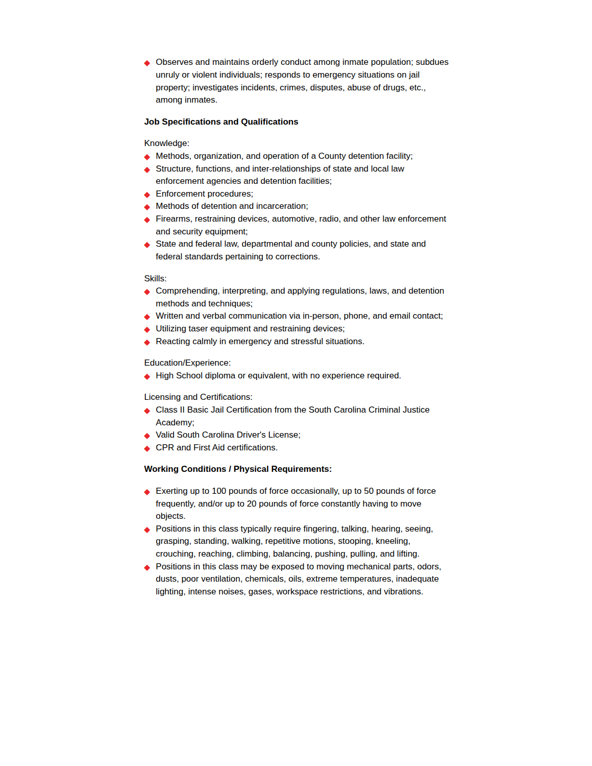Observes and maintains orderly conduct among inmate population; subdues unruly or violent individuals; responds to emergency situations on jail property; investigates incidents, crimes, disputes, abuse of drugs, etc., among inmates.
Job Specifications and Qualifications
Knowledge:
Methods, organization, and operation of a County detention facility;
Structure, functions, and inter-relationships of state and local law enforcement agencies and detention facilities;
Enforcement procedures;
Methods of detention and incarceration;
Firearms, restraining devices, automotive, radio, and other law enforcement and security equipment;
State and federal law, departmental and county policies, and state and federal standards pertaining to corrections.
Skills:
Comprehending, interpreting, and applying regulations, laws, and detention methods and techniques;
Written and verbal communication via in-person, phone, and email contact;
Utilizing taser equipment and restraining devices;
Reacting calmly in emergency and stressful situations.
Education/Experience:
High School diploma or equivalent, with no experience required.
Licensing and Certifications:
Class II Basic Jail Certification from the South Carolina Criminal Justice Academy;
Valid South Carolina Driver's License;
CPR and First Aid certifications.
Working Conditions / Physical Requirements:
Exerting up to 100 pounds of force occasionally, up to 50 pounds of force frequently, and/or up to 20 pounds of force constantly having to move objects.
Positions in this class typically require fingering, talking, hearing, seeing, grasping, standing, walking, repetitive motions, stooping, kneeling, crouching, reaching, climbing, balancing, pushing, pulling, and lifting.
Positions in this class may be exposed to moving mechanical parts, odors, dusts, poor ventilation, chemicals, oils, extreme temperatures, inadequate lighting, intense noises, gases, workspace restrictions, and vibrations.